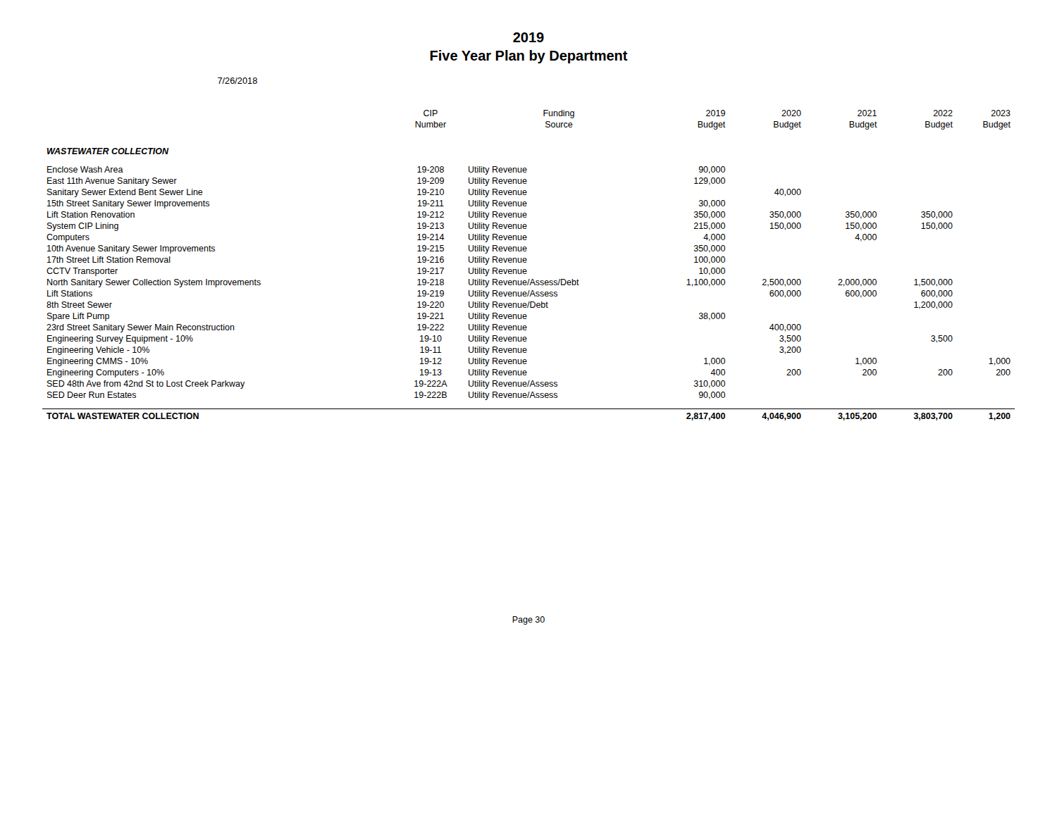2019
Five Year Plan by Department
7/26/2018
| | CIP Number | Funding Source | 2019 Budget | 2020 Budget | 2021 Budget | 2022 Budget | 2023 Budget |
| --- | --- | --- | --- | --- | --- | --- | --- |
| WASTEWATER COLLECTION |
| Enclose Wash Area | 19-208 | Utility Revenue | 90,000 | | | | |
| East 11th Avenue Sanitary Sewer | 19-209 | Utility Revenue | 129,000 | | | | |
| Sanitary Sewer Extend Bent Sewer Line | 19-210 | Utility Revenue | | 40,000 | | | |
| 15th Street Sanitary Sewer Improvements | 19-211 | Utility Revenue | 30,000 | | | | |
| Lift Station Renovation | 19-212 | Utility Revenue | 350,000 | 350,000 | 350,000 | 350,000 | |
| System CIP Lining | 19-213 | Utility Revenue | 215,000 | 150,000 | 150,000 | 150,000 | |
| Computers | 19-214 | Utility Revenue | 4,000 | | 4,000 | | |
| 10th Avenue Sanitary Sewer Improvements | 19-215 | Utility Revenue | 350,000 | | | | |
| 17th Street Lift Station Removal | 19-216 | Utility Revenue | 100,000 | | | | |
| CCTV Transporter | 19-217 | Utility Revenue | 10,000 | | | | |
| North Sanitary Sewer Collection System Improvements | 19-218 | Utility Revenue/Assess/Debt | 1,100,000 | 2,500,000 | 2,000,000 | 1,500,000 | |
| Lift Stations | 19-219 | Utility Revenue/Assess | | 600,000 | 600,000 | 600,000 | |
| 8th Street Sewer | 19-220 | Utility Revenue/Debt | | | | 1,200,000 | |
| Spare Lift Pump | 19-221 | Utility Revenue | 38,000 | | | | |
| 23rd Street Sanitary Sewer Main Reconstruction | 19-222 | Utility Revenue | | 400,000 | | | |
| Engineering Survey Equipment - 10% | 19-10 | Utility Revenue | | 3,500 | | 3,500 | |
| Engineering Vehicle - 10% | 19-11 | Utility Revenue | | 3,200 | | | |
| Engineering CMMS - 10% | 19-12 | Utility Revenue | 1,000 | | 1,000 | | 1,000 |
| Engineering Computers - 10% | 19-13 | Utility Revenue | 400 | 200 | 200 | 200 | 200 |
| SED 48th Ave from 42nd St to Lost Creek Parkway | 19-222A | Utility Revenue/Assess | 310,000 | | | | |
| SED Deer Run Estates | 19-222B | Utility Revenue/Assess | 90,000 | | | | |
| TOTAL WASTEWATER COLLECTION | | | 2,817,400 | 4,046,900 | 3,105,200 | 3,803,700 | 1,200 |
Page 30